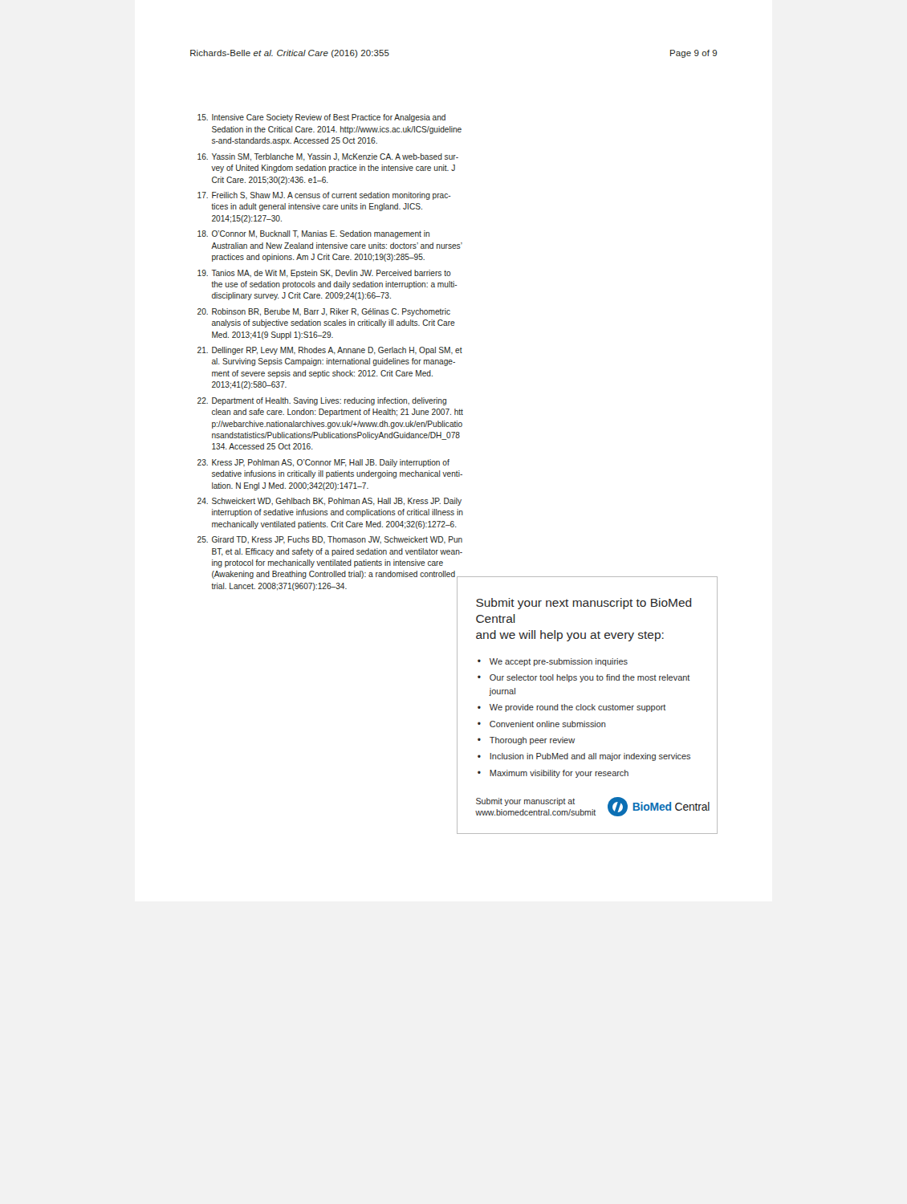Richards-Belle et al. Critical Care (2016) 20:355
Page 9 of 9
Intensive Care Society Review of Best Practice for Analgesia and Sedation in the Critical Care. 2014. http://www.ics.ac.uk/ICS/guidelines-and-standards.aspx. Accessed 25 Oct 2016.
Yassin SM, Terblanche M, Yassin J, McKenzie CA. A web-based survey of United Kingdom sedation practice in the intensive care unit. J Crit Care. 2015;30(2):436. e1–6.
Freilich S, Shaw MJ. A census of current sedation monitoring practices in adult general intensive care units in England. JICS. 2014;15(2):127–30.
O’Connor M, Bucknall T, Manias E. Sedation management in Australian and New Zealand intensive care units: doctors’ and nurses’ practices and opinions. Am J Crit Care. 2010;19(3):285–95.
Tanios MA, de Wit M, Epstein SK, Devlin JW. Perceived barriers to the use of sedation protocols and daily sedation interruption: a multidisciplinary survey. J Crit Care. 2009;24(1):66–73.
Robinson BR, Berube M, Barr J, Riker R, Gélinas C. Psychometric analysis of subjective sedation scales in critically ill adults. Crit Care Med. 2013;41(9 Suppl 1):S16–29.
Dellinger RP, Levy MM, Rhodes A, Annane D, Gerlach H, Opal SM, et al. Surviving Sepsis Campaign: international guidelines for management of severe sepsis and septic shock: 2012. Crit Care Med. 2013;41(2):580–637.
Department of Health. Saving Lives: reducing infection, delivering clean and safe care. London: Department of Health; 21 June 2007. http://webarchive.nationalarchives.gov.uk/+/www.dh.gov.uk/en/Publicationsandstatistics/Publications/PublicationsPolicyAndGuidance/DH_078134. Accessed 25 Oct 2016.
Kress JP, Pohlman AS, O’Connor MF, Hall JB. Daily interruption of sedative infusions in critically ill patients undergoing mechanical ventilation. N Engl J Med. 2000;342(20):1471–7.
Schweickert WD, Gehlbach BK, Pohlman AS, Hall JB, Kress JP. Daily interruption of sedative infusions and complications of critical illness in mechanically ventilated patients. Crit Care Med. 2004;32(6):1272–6.
Girard TD, Kress JP, Fuchs BD, Thomason JW, Schweickert WD, Pun BT, et al. Efficacy and safety of a paired sedation and ventilator weaning protocol for mechanically ventilated patients in intensive care (Awakening and Breathing Controlled trial): a randomised controlled trial. Lancet. 2008;371(9607):126–34.
Submit your next manuscript to BioMed Central
and we will help you at every step:
We accept pre-submission inquiries
Our selector tool helps you to find the most relevant journal
We provide round the clock customer support
Convenient online submission
Thorough peer review
Inclusion in PubMed and all major indexing services
Maximum visibility for your research
Submit your manuscript at
www.biomedcentral.com/submit
Bio Med Central